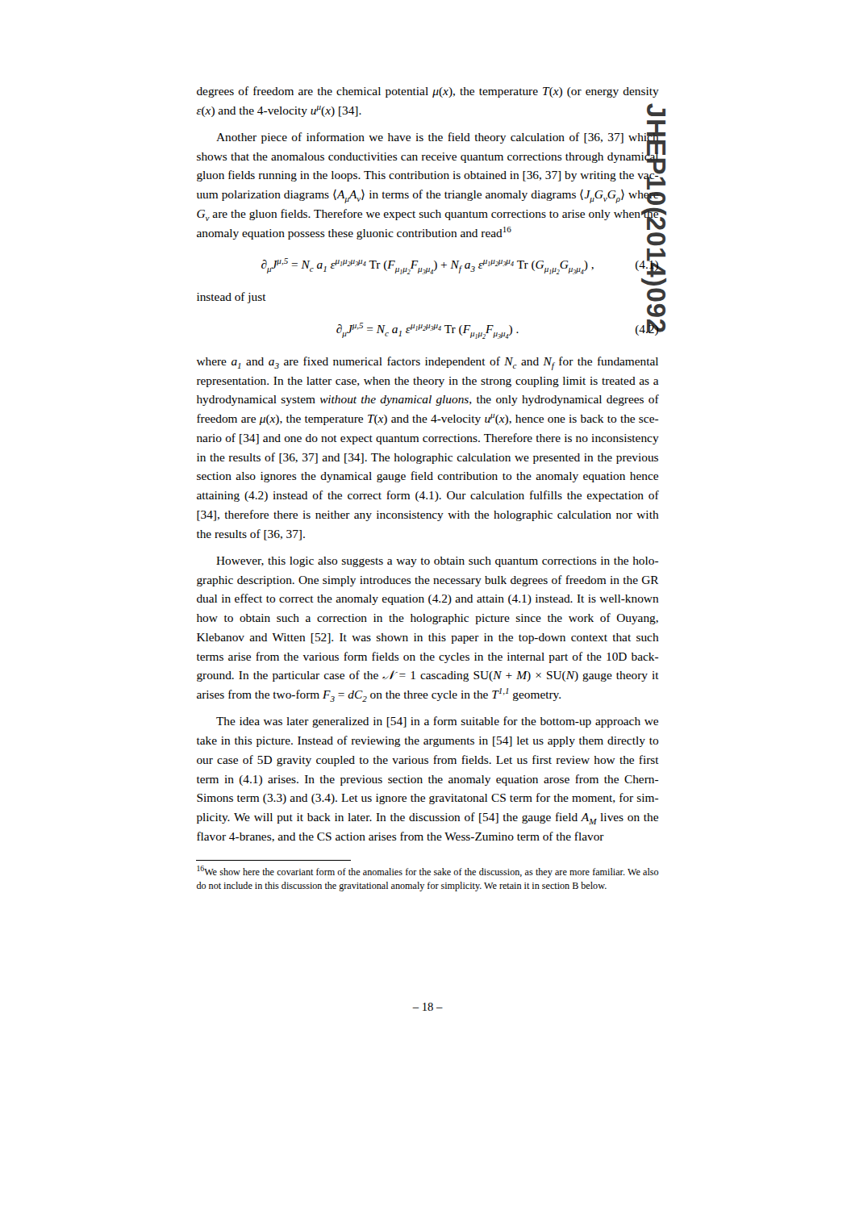JHEP10(2014)092
degrees of freedom are the chemical potential μ(x), the temperature T(x) (or energy density ε(x) and the 4-velocity uμ(x) [34].
Another piece of information we have is the field theory calculation of [36, 37] which shows that the anomalous conductivities can receive quantum corrections through dynamical gluon fields running in the loops. This contribution is obtained in [36, 37] by writing the vacuum polarization diagrams ⟨AμAν⟩ in terms of the triangle anomaly diagrams ⟨JμGνGρ⟩ where Gν are the gluon fields. Therefore we expect such quantum corrections to arise only when the anomaly equation possess these gluonic contribution and read16
∂μJμ,5 = Nc a1 εμ1μ2μ3μ4 Tr (Fμ1μ2Fμ3μ4) + Nf a3 εμ1μ2μ3μ4 Tr (Gμ1μ2Gμ3μ4) , (4.1)
instead of just
∂μJμ,5 = Nc a1 εμ1μ2μ3μ4 Tr (Fμ1μ2Fμ3μ4) . (4.2)
where a1 and a3 are fixed numerical factors independent of Nc and Nf for the fundamental representation. In the latter case, when the theory in the strong coupling limit is treated as a hydrodynamical system without the dynamical gluons, the only hydrodynamical degrees of freedom are μ(x), the temperature T(x) and the 4-velocity uμ(x), hence one is back to the scenario of [34] and one do not expect quantum corrections. Therefore there is no inconsistency in the results of [36, 37] and [34]. The holographic calculation we presented in the previous section also ignores the dynamical gauge field contribution to the anomaly equation hence attaining (4.2) instead of the correct form (4.1). Our calculation fulfills the expectation of [34], therefore there is neither any inconsistency with the holographic calculation nor with the results of [36, 37].
However, this logic also suggests a way to obtain such quantum corrections in the holographic description. One simply introduces the necessary bulk degrees of freedom in the GR dual in effect to correct the anomaly equation (4.2) and attain (4.1) instead. It is well-known how to obtain such a correction in the holographic picture since the work of Ouyang, Klebanov and Witten [52]. It was shown in this paper in the top-down context that such terms arise from the various form fields on the cycles in the internal part of the 10D background. In the particular case of the 𝒩 = 1 cascading SU(N + M) × SU(N) gauge theory it arises from the two-form F3 = dC2 on the three cycle in the T1,1 geometry.
The idea was later generalized in [54] in a form suitable for the bottom-up approach we take in this picture. Instead of reviewing the arguments in [54] let us apply them directly to our case of 5D gravity coupled to the various from fields. Let us first review how the first term in (4.1) arises. In the previous section the anomaly equation arose from the Chern-Simons term (3.3) and (3.4). Let us ignore the gravitatonal CS term for the moment, for simplicity. We will put it back in later. In the discussion of [54] the gauge field AM lives on the flavor 4-branes, and the CS action arises from the Wess-Zumino term of the flavor
16We show here the covariant form of the anomalies for the sake of the discussion, as they are more familiar. We also do not include in this discussion the gravitational anomaly for simplicity. We retain it in section B below.
– 18 –